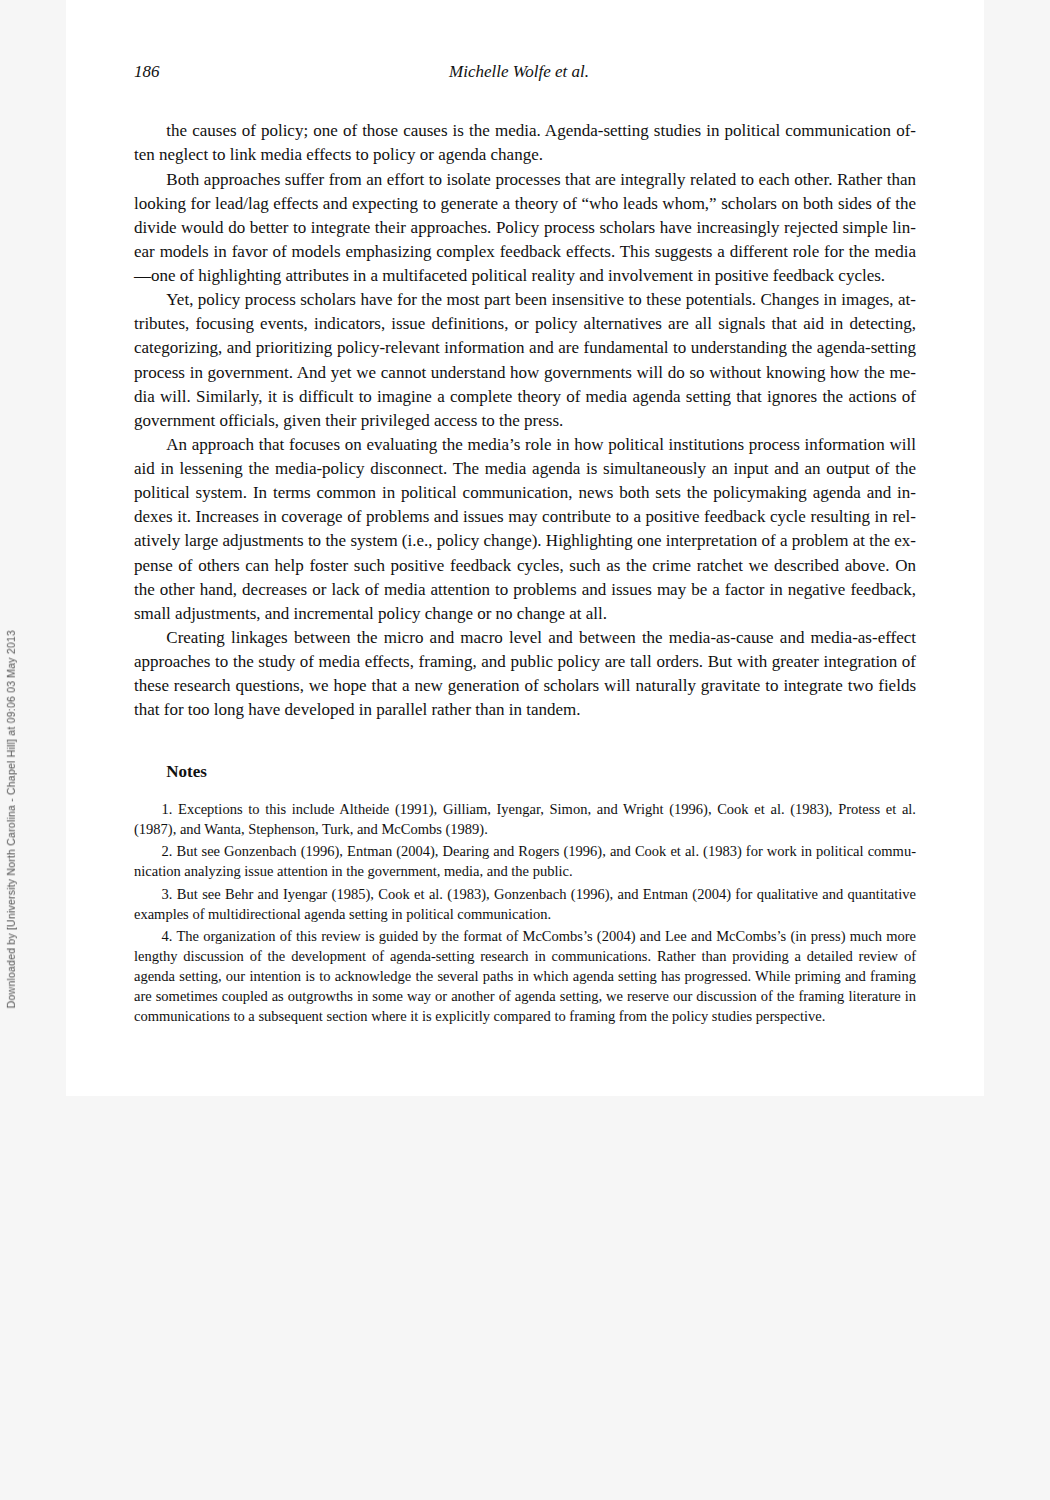Downloaded by [University North Carolina - Chapel Hill] at 09:06 03 May 2013
186 Michelle Wolfe et al.
the causes of policy; one of those causes is the media. Agenda-setting studies in political communication often neglect to link media effects to policy or agenda change.
Both approaches suffer from an effort to isolate processes that are integrally related to each other. Rather than looking for lead/lag effects and expecting to generate a theory of “who leads whom,” scholars on both sides of the divide would do better to integrate their approaches. Policy process scholars have increasingly rejected simple linear models in favor of models emphasizing complex feedback effects. This suggests a different role for the media—one of highlighting attributes in a multifaceted political reality and involvement in positive feedback cycles.
Yet, policy process scholars have for the most part been insensitive to these potentials. Changes in images, attributes, focusing events, indicators, issue definitions, or policy alternatives are all signals that aid in detecting, categorizing, and prioritizing policy-relevant information and are fundamental to understanding the agenda-setting process in government. And yet we cannot understand how governments will do so without knowing how the media will. Similarly, it is difficult to imagine a complete theory of media agenda setting that ignores the actions of government officials, given their privileged access to the press.
An approach that focuses on evaluating the media’s role in how political institutions process information will aid in lessening the media-policy disconnect. The media agenda is simultaneously an input and an output of the political system. In terms common in political communication, news both sets the policymaking agenda and indexes it. Increases in coverage of problems and issues may contribute to a positive feedback cycle resulting in relatively large adjustments to the system (i.e., policy change). Highlighting one interpretation of a problem at the expense of others can help foster such positive feedback cycles, such as the crime ratchet we described above. On the other hand, decreases or lack of media attention to problems and issues may be a factor in negative feedback, small adjustments, and incremental policy change or no change at all.
Creating linkages between the micro and macro level and between the media-as-cause and media-as-effect approaches to the study of media effects, framing, and public policy are tall orders. But with greater integration of these research questions, we hope that a new generation of scholars will naturally gravitate to integrate two fields that for too long have developed in parallel rather than in tandem.
Notes
1. Exceptions to this include Altheide (1991), Gilliam, Iyengar, Simon, and Wright (1996), Cook et al. (1983), Protess et al. (1987), and Wanta, Stephenson, Turk, and McCombs (1989).
2. But see Gonzenbach (1996), Entman (2004), Dearing and Rogers (1996), and Cook et al. (1983) for work in political communication analyzing issue attention in the government, media, and the public.
3. But see Behr and Iyengar (1985), Cook et al. (1983), Gonzenbach (1996), and Entman (2004) for qualitative and quantitative examples of multidirectional agenda setting in political communication.
4. The organization of this review is guided by the format of McCombs’s (2004) and Lee and McCombs’s (in press) much more lengthy discussion of the development of agenda-setting research in communications. Rather than providing a detailed review of agenda setting, our intention is to acknowledge the several paths in which agenda setting has progressed. While priming and framing are sometimes coupled as outgrowths in some way or another of agenda setting, we reserve our discussion of the framing literature in communications to a subsequent section where it is explicitly compared to framing from the policy studies perspective.